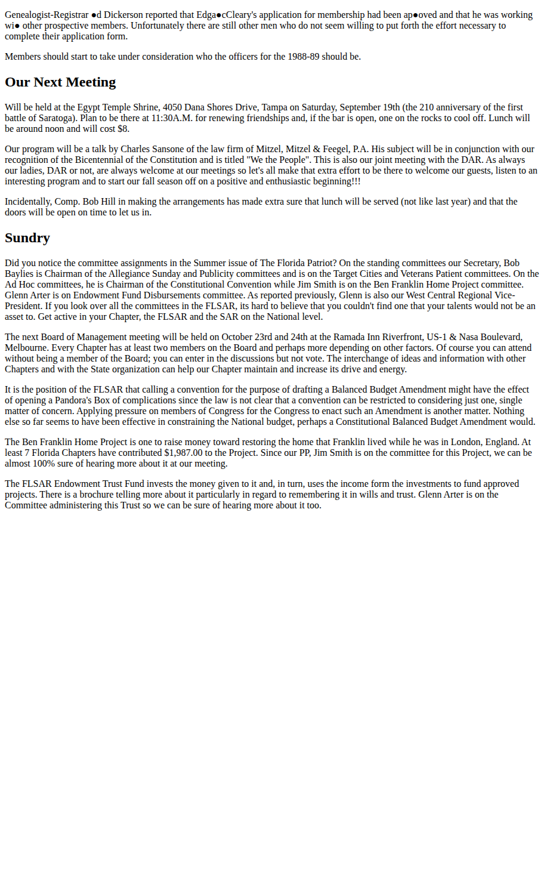Genealogist-Registrar ●d Dickerson reported that Edga●cCleary's application for membership had been ap●oved and that he was working wi● other prospective members. Unfortunately there are still other men who do not seem willing to put forth the effort necessary to complete their application form.
Members should start to take under consideration who the officers for the 1988-89 should be.
Our Next Meeting
Will be held at the Egypt Temple Shrine, 4050 Dana Shores Drive, Tampa on Saturday, September 19th (the 210 anniversary of the first battle of Saratoga). Plan to be there at 11:30A.M. for renewing friendships and, if the bar is open, one on the rocks to cool off. Lunch will be around noon and will cost $8.
Our program will be a talk by Charles Sansone of the law firm of Mitzel, Mitzel & Feegel, P.A. His subject will be in conjunction with our recognition of the Bicentennial of the Constitution and is titled "We the People". This is also our joint meeting with the DAR. As always our ladies, DAR or not, are always welcome at our meetings so let's all make that extra effort to be there to welcome our guests, listen to an interesting program and to start our fall season off on a positive and enthusiastic beginning!!!
Incidentally, Comp. Bob Hill in making the arrangements has made extra sure that lunch will be served (not like last year) and that the doors will be open on time to let us in.
Sundry
Did you notice the committee assignments in the Summer issue of The Florida Patriot? On the standing committees our Secretary, Bob Baylies is Chairman of the Allegiance Sunday and Publicity committees and is on the Target Cities and Veterans Patient committees. On the Ad Hoc committees, he is Chairman of the Constitutional Convention while Jim Smith is on the Ben Franklin Home Project committee. Glenn Arter is on Endowment Fund Disbursements committee. As reported previously, Glenn is also our West Central Regional Vice-President. If you look over all the committees in the FLSAR, its hard to believe that you couldn't find one that your talents would not be an asset to. Get active in your Chapter, the FLSAR and the SAR on the National level.
The next Board of Management meeting will be held on October 23rd and 24th at the Ramada Inn Riverfront, US-1 & Nasa Boulevard, Melbourne. Every Chapter has at least two members on the Board and perhaps more depending on other factors. Of course you can attend without being a member of the Board; you can enter in the discussions but not vote. The interchange of ideas and information with other Chapters and with the State organization can help our Chapter maintain and increase its drive and energy.
It is the position of the FLSAR that calling a convention for the purpose of drafting a Balanced Budget Amendment might have the effect of opening a Pandora's Box of complications since the law is not clear that a convention can be restricted to considering just one, single matter of concern. Applying pressure on members of Congress for the Congress to enact such an Amendment is another matter. Nothing else so far seems to have been effective in constraining the National budget, perhaps a Constitutional Balanced Budget Amendment would.
The Ben Franklin Home Project is one to raise money toward restoring the home that Franklin lived while he was in London, England. At least 7 Florida Chapters have contributed $1,987.00 to the Project. Since our PP, Jim Smith is on the committee for this Project, we can be almost 100% sure of hearing more about it at our meeting.
The FLSAR Endowment Trust Fund invests the money given to it and, in turn, uses the income form the investments to fund approved projects. There is a brochure telling more about it particularly in regard to remembering it in wills and trust. Glenn Arter is on the Committee administering this Trust so we can be sure of hearing more about it too.